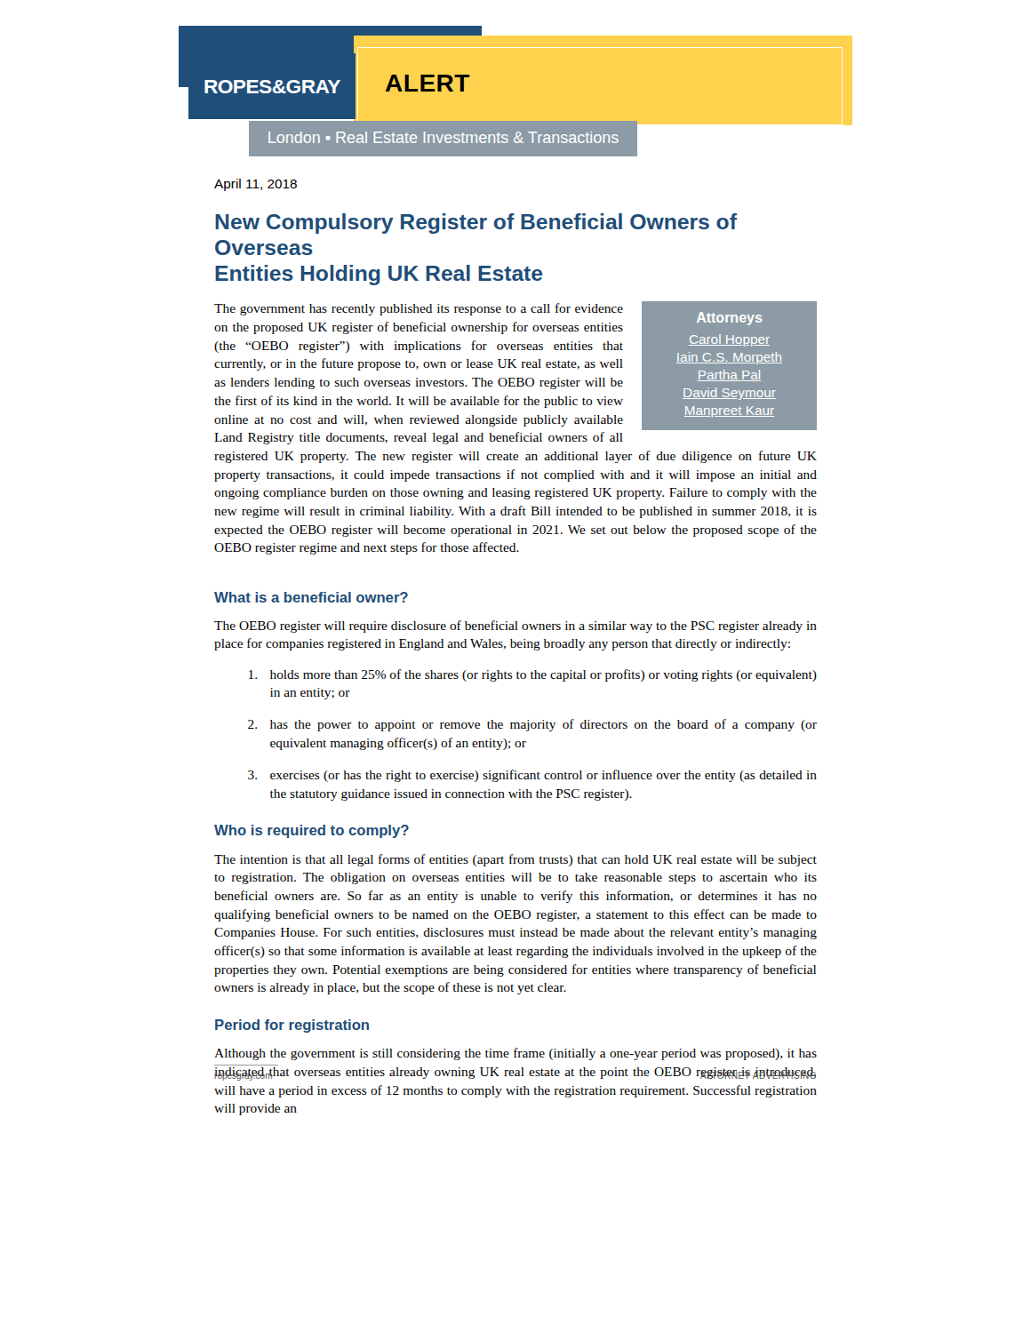ROPES&GRAY
ALERT
London ▪ Real Estate Investments & Transactions
April 11, 2018
New Compulsory Register of Beneficial Owners of Overseas
Entities Holding UK Real Estate
Attorneys
Carol Hopper
Iain C.S. Morpeth
Partha Pal
David Seymour
Manpreet Kaur
The government has recently published its response to a call for evidence on the proposed UK register of beneficial ownership for overseas entities (the “OEBO register”) with implications for overseas entities that currently, or in the future propose to, own or lease UK real estate, as well as lenders lending to such overseas investors. The OEBO register will be the first of its kind in the world. It will be available for the public to view online at no cost and will, when reviewed alongside publicly available Land Registry title documents, reveal legal and beneficial owners of all registered UK property. The new register will create an additional layer of due diligence on future UK property transactions, it could impede transactions if not complied with and it will impose an initial and ongoing compliance burden on those owning and leasing registered UK property. Failure to comply with the new regime will result in criminal liability. With a draft Bill intended to be published in summer 2018, it is expected the OEBO register will become operational in 2021. We set out below the proposed scope of the OEBO register regime and next steps for those affected.
What is a beneficial owner?
The OEBO register will require disclosure of beneficial owners in a similar way to the PSC register already in place for companies registered in England and Wales, being broadly any person that directly or indirectly:
holds more than 25% of the shares (or rights to the capital or profits) or voting rights (or equivalent) in an entity; or
has the power to appoint or remove the majority of directors on the board of a company (or equivalent managing officer(s) of an entity); or
exercises (or has the right to exercise) significant control or influence over the entity (as detailed in the statutory guidance issued in connection with the PSC register).
Who is required to comply?
The intention is that all legal forms of entities (apart from trusts) that can hold UK real estate will be subject to registration. The obligation on overseas entities will be to take reasonable steps to ascertain who its beneficial owners are. So far as an entity is unable to verify this information, or determines it has no qualifying beneficial owners to be named on the OEBO register, a statement to this effect can be made to Companies House. For such entities, disclosures must instead be made about the relevant entity’s managing officer(s) so that some information is available at least regarding the individuals involved in the upkeep of the properties they own. Potential exemptions are being considered for entities where transparency of beneficial owners is already in place, but the scope of these is not yet clear.
Period for registration
Although the government is still considering the time frame (initially a one-year period was proposed), it has indicated that overseas entities already owning UK real estate at the point the OEBO register is introduced, will have a period in excess of 12 months to comply with the registration requirement. Successful registration will provide an
ropesgray.com ATTORNEY ADVERTISING